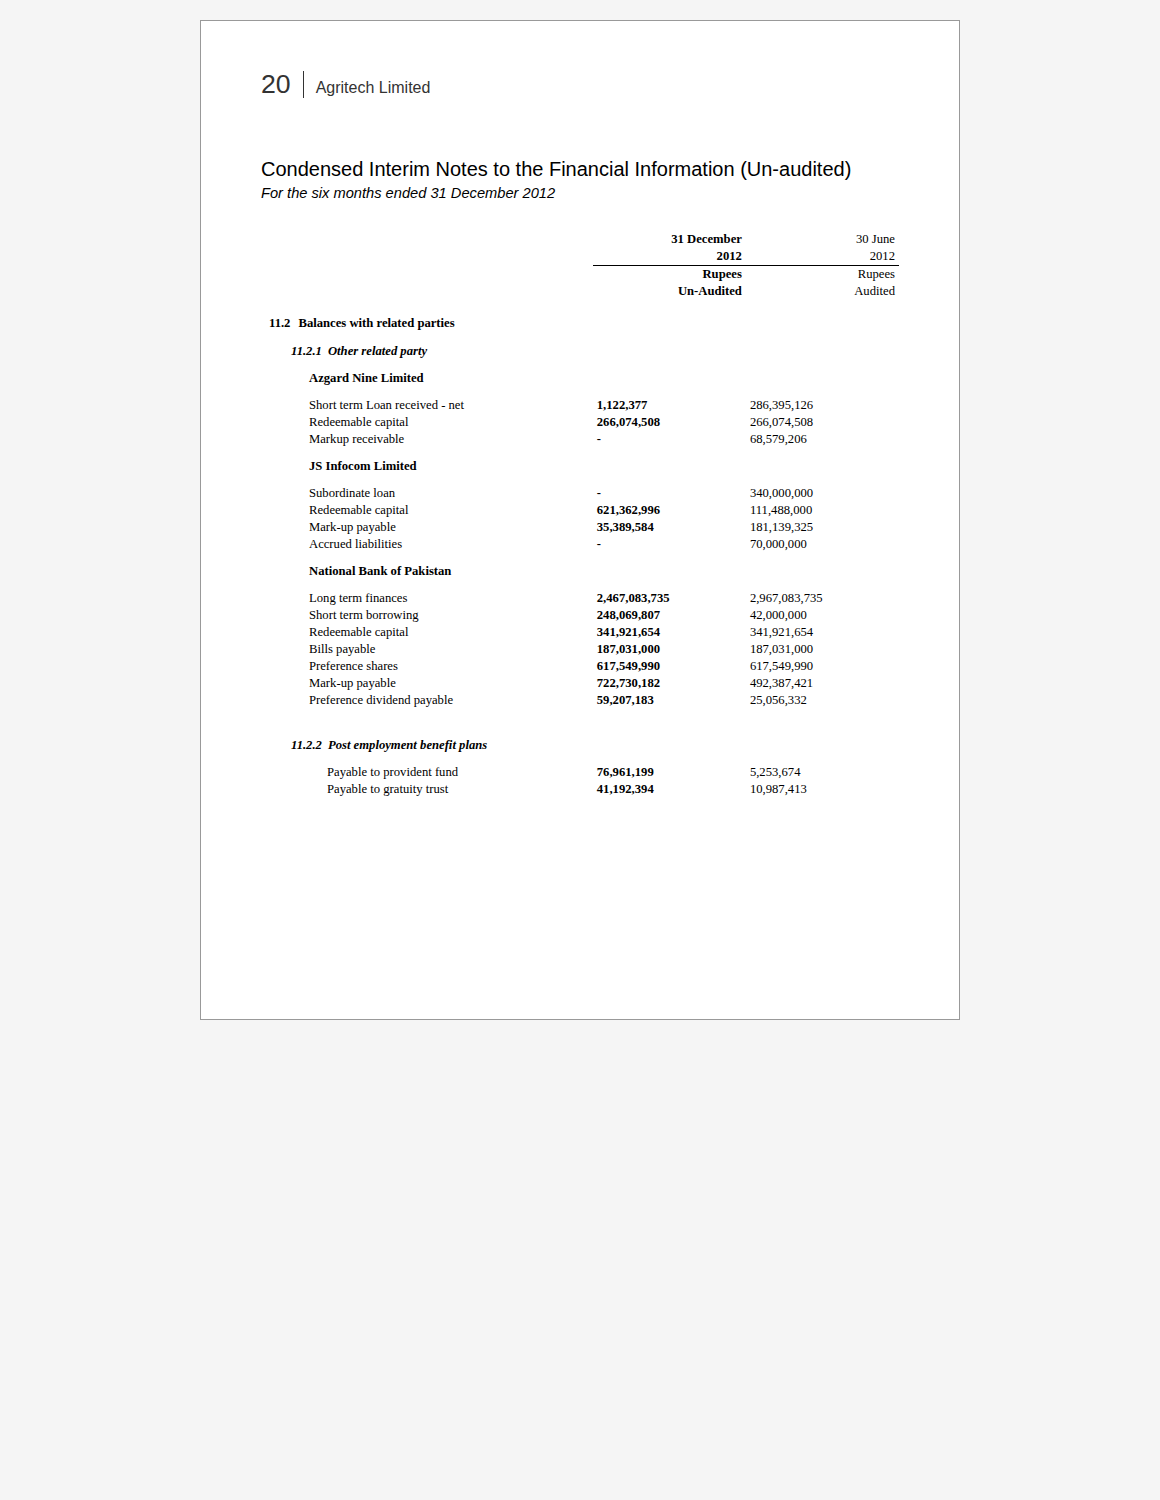20
Agritech Limited
Condensed Interim Notes to the Financial Information (Un-audited)
For the six months ended 31 December 2012
| | 31 December | 30 June |
| | 2012 | 2012 |
| | Rupees | Rupees |
| | Un-Audited | Audited |
| / 11.2 / Balances with related parties / | | |
| 11.2.1 Other related party | | |
| Azgard Nine Limited | | |
| Short term Loan received - net | 1,122,377 | 286,395,126 |
| Redeemable capital | 266,074,508 | 266,074,508 |
| Markup receivable | - | 68,579,206 |
| JS Infocom Limited | | |
| Subordinate loan | - | 340,000,000 |
| Redeemable capital | 621,362,996 | 111,488,000 |
| Mark-up payable | 35,389,584 | 181,139,325 |
| Accrued liabilities | - | 70,000,000 |
| National Bank of Pakistan | | |
| Long term finances | 2,467,083,735 | 2,967,083,735 |
| Short term borrowing | 248,069,807 | 42,000,000 |
| Redeemable capital | 341,921,654 | 341,921,654 |
| Bills payable | 187,031,000 | 187,031,000 |
| Preference shares | 617,549,990 | 617,549,990 |
| Mark-up payable | 722,730,182 | 492,387,421 |
| Preference dividend payable | 59,207,183 | 25,056,332 |
| 11.2.2 Post employment benefit plans | | |
| Payable to provident fund | 76,961,199 | 5,253,674 |
| Payable to gratuity trust | 41,192,394 | 10,987,413 |